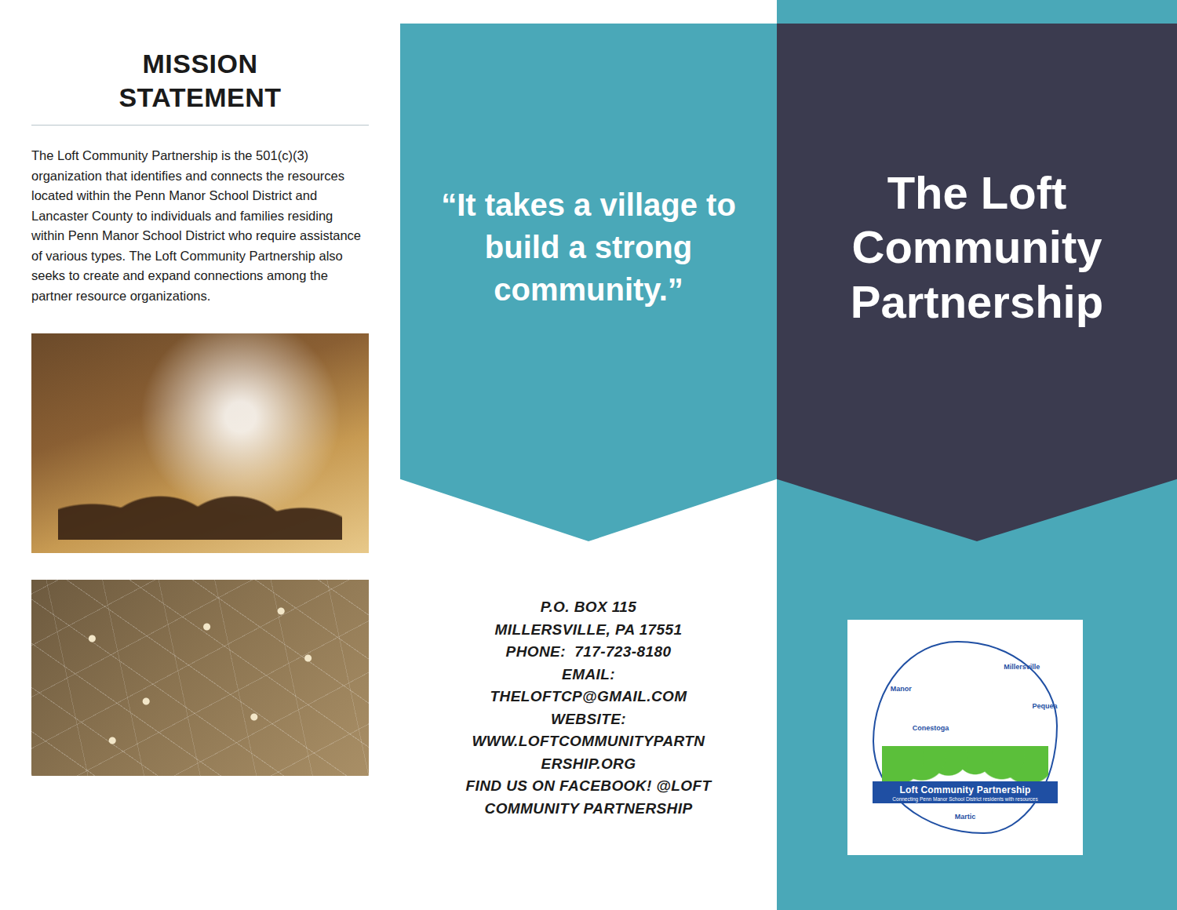MISSION
STATEMENT
The Loft Community Partnership is the 501(c)(3) organization that identifies and connects the resources located within the Penn Manor School District and Lancaster County to individuals and families residing within Penn Manor School District who require assistance of various types. The Loft Community Partnership also seeks to create and expand connections among the partner resource organizations.
“It takes a village to build a strong community.”
P.O. Box 115 Millersville, PA 17551 Phone: 717-723-8180 Email: theloftcp@gmail.com Website: www.loftcommunitypartn ership.org Find us on Facebook! @Loft Community Partnership
The Loft Community Partnership
Millersville Manor Pequea Conestoga Martic
Loft Community Partnership Connecting Penn Manor School District residents with resources